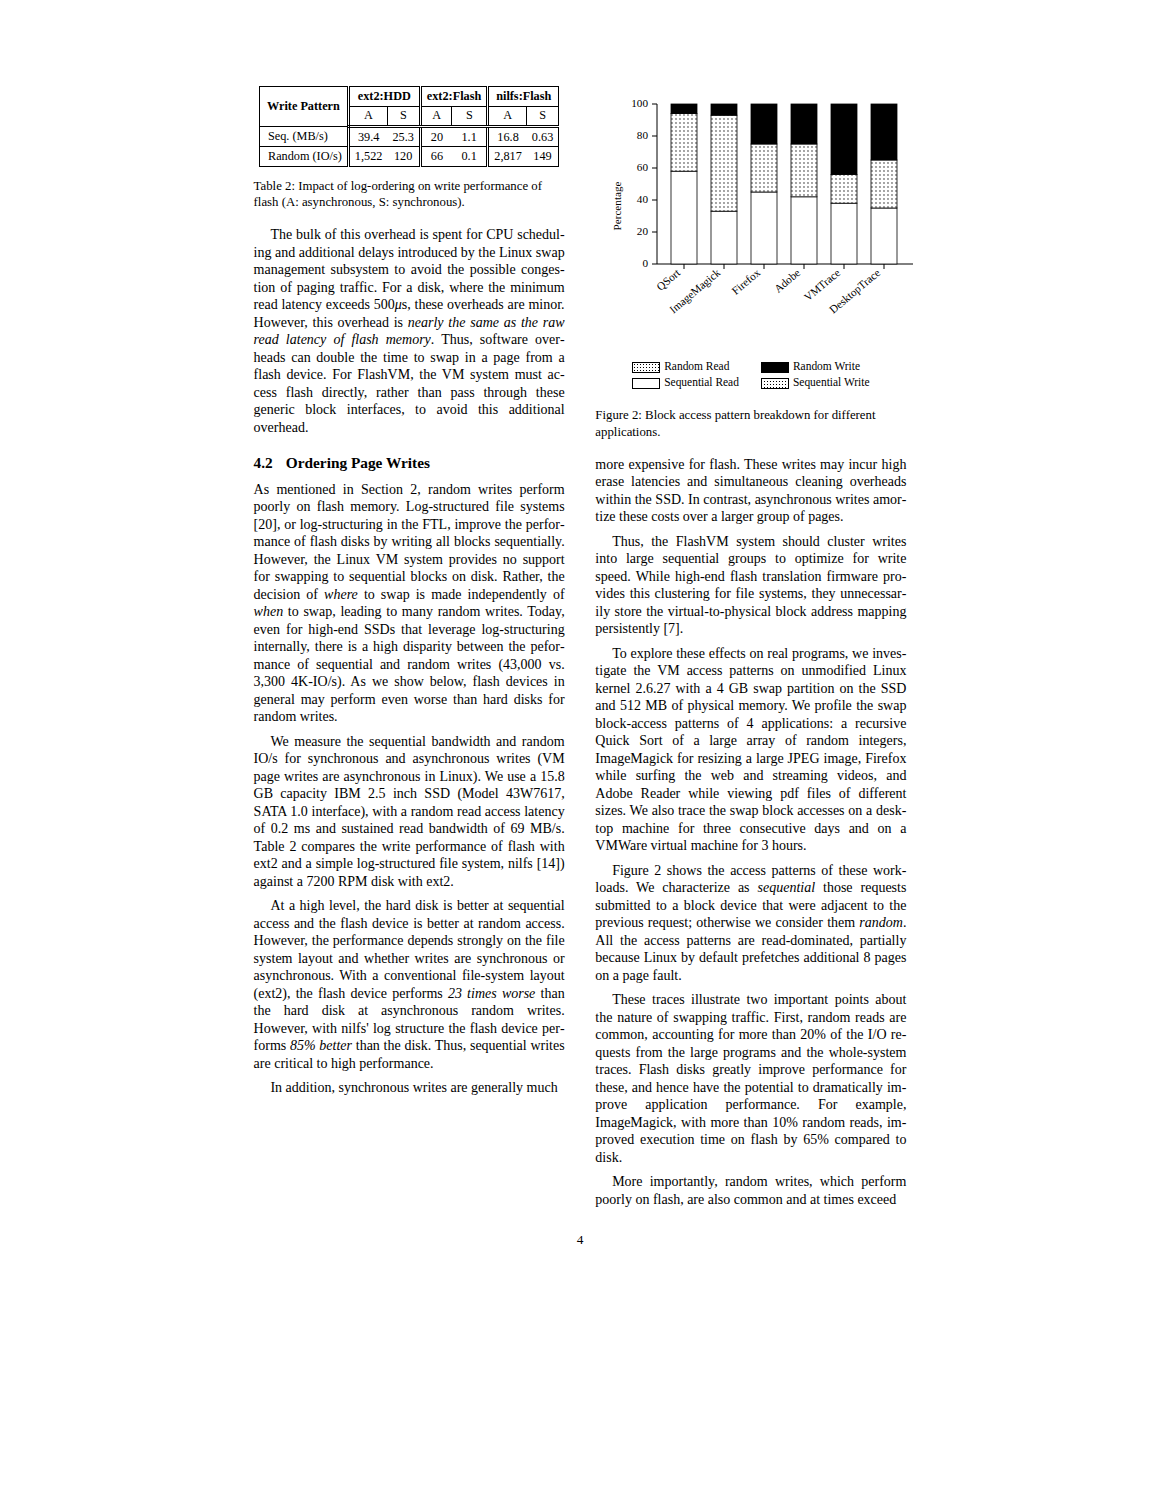| Write Pattern | ext2:HDD | ext2:Flash | nilfs:Flash |
| --- | --- | --- | --- |
| A | S | A | S | A | S |
| Seq. (MB/s) | 39.4 | 25.3 | 20 | 1.1 | 16.8 | 0.63 |
| Random (IO/s) | 1,522 | 120 | 66 | 0.1 | 2,817 | 149 |
Table 2: Impact of log-ordering on write performance of flash (A: asynchronous, S: synchronous).
The bulk of this overhead is spent for CPU scheduling and additional delays introduced by the Linux swap management subsystem to avoid the possible congestion of paging traffic. For a disk, where the minimum read latency exceeds 500μs, these overheads are minor. However, this overhead is nearly the same as the raw read latency of flash memory. Thus, software overheads can double the time to swap in a page from a flash device. For FlashVM, the VM system must access flash directly, rather than pass through these generic block interfaces, to avoid this additional overhead.
4.2 Ordering Page Writes
As mentioned in Section 2, random writes perform poorly on flash memory. Log-structured file systems [20], or log-structuring in the FTL, improve the performance of flash disks by writing all blocks sequentially. However, the Linux VM system provides no support for swapping to sequential blocks on disk. Rather, the decision of where to swap is made independently of when to swap, leading to many random writes. Today, even for high-end SSDs that leverage log-structuring internally, there is a high disparity between the peformance of sequential and random writes (43,000 vs. 3,300 4K-IO/s). As we show below, flash devices in general may perform even worse than hard disks for random writes.
We measure the sequential bandwidth and random IO/s for synchronous and asynchronous writes (VM page writes are asynchronous in Linux). We use a 15.8 GB capacity IBM 2.5 inch SSD (Model 43W7617, SATA 1.0 interface), with a random read access latency of 0.2 ms and sustained read bandwidth of 69 MB/s. Table 2 compares the write performance of flash with ext2 and a simple log-structured file system, nilfs [14]) against a 7200 RPM disk with ext2.
At a high level, the hard disk is better at sequential access and the flash device is better at random access. However, the performance depends strongly on the file system layout and whether writes are synchronous or asynchronous. With a conventional file-system layout (ext2), the flash device performs 23 times worse than the hard disk at asynchronous random writes. However, with nilfs' log structure the flash device performs 85% better than the disk. Thus, sequential writes are critical to high performance.
In addition, synchronous writes are generally much
100 80 60 40 20 0 Percentage Bar 1: QSort seqread 58, randread 36, randwrite 6 QSort ImageMagick Firefox Adobe VMTrace DesktopTrace
| Random Read | Random Write |
| Sequential Read | Sequential Write |
Figure 2: Block access pattern breakdown for different applications.
more expensive for flash. These writes may incur high erase latencies and simultaneous cleaning overheads within the SSD. In contrast, asynchronous writes amortize these costs over a larger group of pages.
Thus, the FlashVM system should cluster writes into large sequential groups to optimize for write speed. While high-end flash translation firmware provides this clustering for file systems, they unnecessarily store the virtual-to-physical block address mapping persistently [7].
To explore these effects on real programs, we investigate the VM access patterns on unmodified Linux kernel 2.6.27 with a 4 GB swap partition on the SSD and 512 MB of physical memory. We profile the swap block-access patterns of 4 applications: a recursive Quick Sort of a large array of random integers, ImageMagick for resizing a large JPEG image, Firefox while surfing the web and streaming videos, and Adobe Reader while viewing pdf files of different sizes. We also trace the swap block accesses on a desktop machine for three consecutive days and on a VMWare virtual machine for 3 hours.
Figure 2 shows the access patterns of these workloads. We characterize as sequential those requests submitted to a block device that were adjacent to the previous request; otherwise we consider them random. All the access patterns are read-dominated, partially because Linux by default prefetches additional 8 pages on a page fault.
These traces illustrate two important points about the nature of swapping traffic. First, random reads are common, accounting for more than 20% of the I/O requests from the large programs and the whole-system traces. Flash disks greatly improve performance for these, and hence have the potential to dramatically improve application performance. For example, ImageMagick, with more than 10% random reads, improved execution time on flash by 65% compared to disk.
More importantly, random writes, which perform poorly on flash, are also common and at times exceed
4